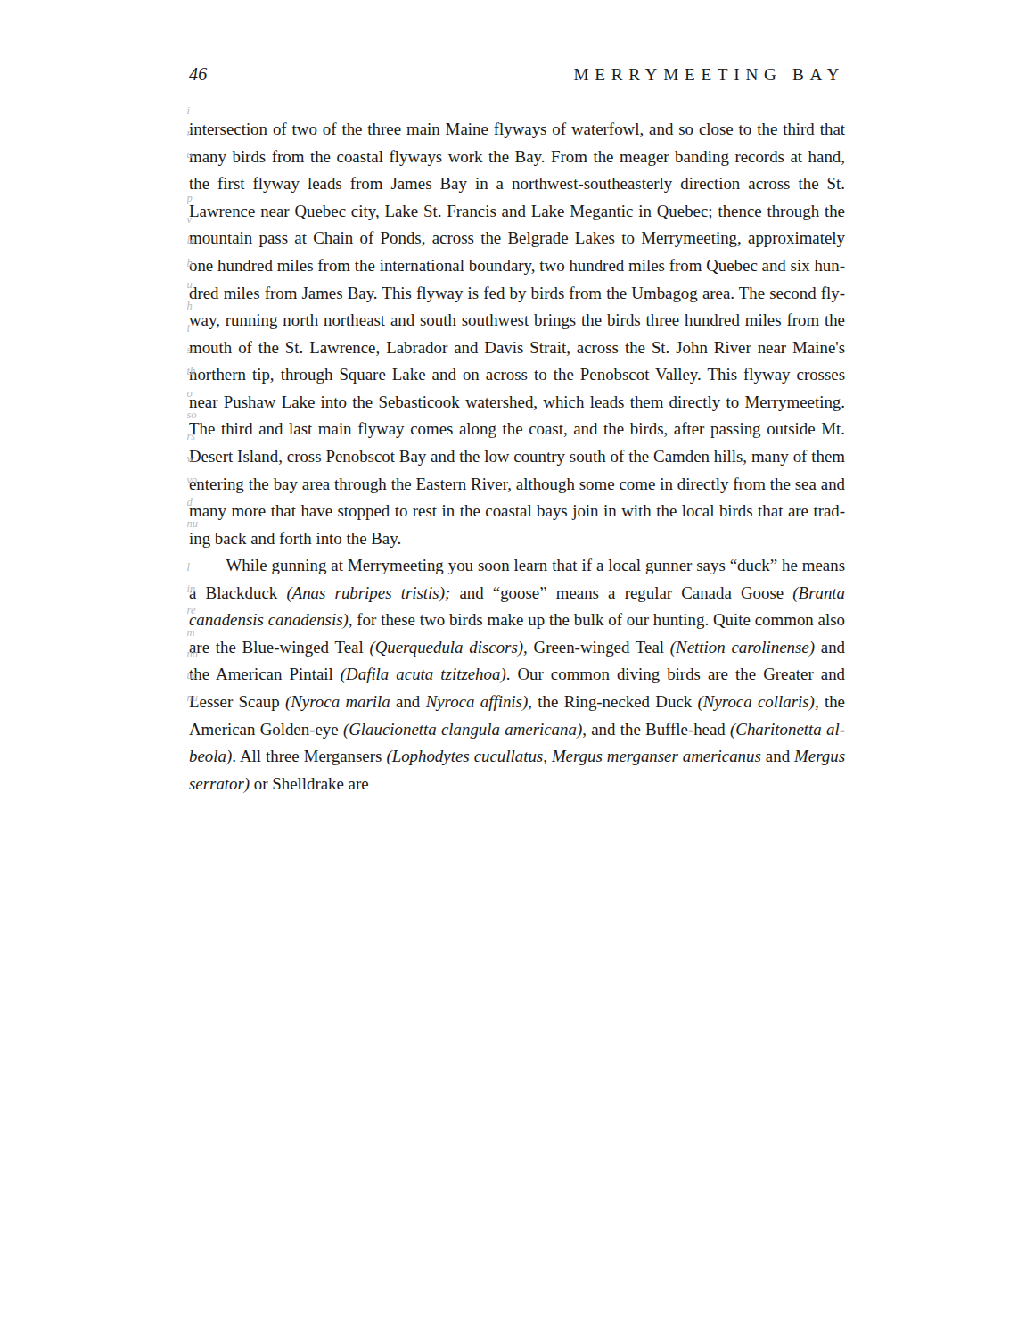46 Merrymeeting Bay
i
r
a
p
v
la
b
u
h
i
ss
th
o
so
rs
w
vo
d
nu
l
in
re
m
na
uc
nu
intersection of two of the three main Maine flyways of waterfowl, and so close to the third that many birds from the coastal flyways work the Bay. From the meager banding records at hand, the first flyway leads from James Bay in a northwest-southeasterly direction across the St. Lawrence near Quebec city, Lake St. Francis and Lake Megantic in Quebec; thence through the mountain pass at Chain of Ponds, across the Belgrade Lakes to Merrymeeting, approximately one hundred miles from the international boundary, two hundred miles from Quebec and six hundred miles from James Bay. This flyway is fed by birds from the Umbagog area. The second flyway, running north northeast and south southwest brings the birds three hundred miles from the mouth of the St. Lawrence, Labrador and Davis Strait, across the St. John River near Maine's northern tip, through Square Lake and on across to the Penobscot Valley. This flyway crosses near Pushaw Lake into the Sebasticook watershed, which leads them directly to Merrymeeting. The third and last main flyway comes along the coast, and the birds, after passing outside Mt. Desert Island, cross Penobscot Bay and the low country south of the Camden hills, many of them entering the bay area through the Eastern River, although some come in directly from the sea and many more that have stopped to rest in the coastal bays join in with the local birds that are trading back and forth into the Bay.
While gunning at Merrymeeting you soon learn that if a local gunner says “duck” he means a Blackduck (Anas rubripes tristis); and “goose” means a regular Canada Goose (Branta canadensis canadensis), for these two birds make up the bulk of our hunting. Quite common also are the Blue-winged Teal (Querquedula discors), Green-winged Teal (Nettion carolinense) and the American Pintail (Dafila acuta tzitzehoa). Our common diving birds are the Greater and Lesser Scaup (Nyroca marila and Nyroca affinis), the Ring-necked Duck (Nyroca collaris), the American Golden-eye (Glaucionetta clangula americana), and the Buffle-head (Charitonetta albeola). All three Mergansers (Lophodytes cucullatus, Mergus merganser americanus and Mergus serrator) or Shelldrake are